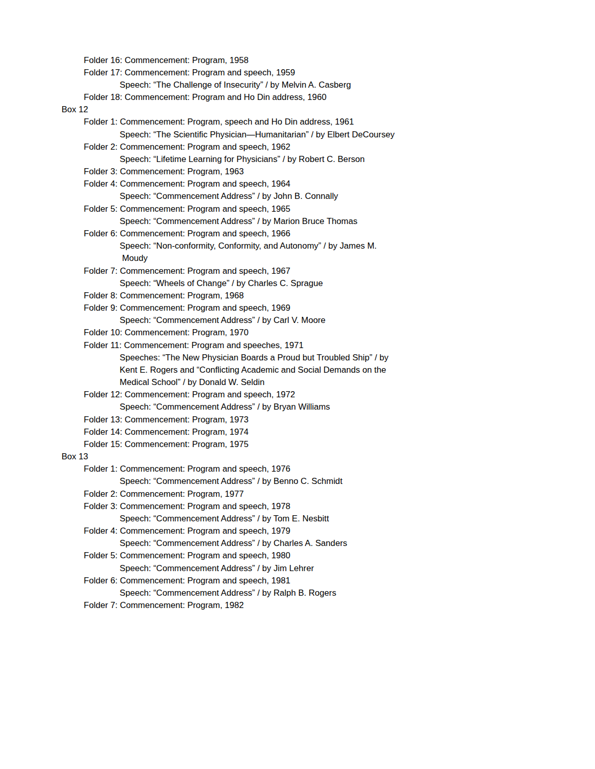Folder 16: Commencement: Program, 1958
Folder 17: Commencement: Program and speech, 1959 Speech: “The Challenge of Insecurity” / by Melvin A. Casberg
Folder 18: Commencement: Program and Ho Din address, 1960
Box 12
Folder 1: Commencement: Program, speech and Ho Din address, 1961 Speech: “The Scientific Physician—Humanitarian” / by Elbert DeCoursey
Folder 2: Commencement: Program and speech, 1962 Speech: “Lifetime Learning for Physicians” / by Robert C. Berson
Folder 3: Commencement: Program, 1963
Folder 4: Commencement: Program and speech, 1964 Speech: “Commencement Address” / by John B. Connally
Folder 5: Commencement: Program and speech, 1965 Speech: “Commencement Address” / by Marion Bruce Thomas
Folder 6: Commencement: Program and speech, 1966 Speech: “Non-conformity, Conformity, and Autonomy” / by James M.
Moudy
Folder 7: Commencement: Program and speech, 1967 Speech: “Wheels of Change” / by Charles C. Sprague
Folder 8: Commencement: Program, 1968
Folder 9: Commencement: Program and speech, 1969 Speech: “Commencement Address” / by Carl V. Moore
Folder 10: Commencement: Program, 1970
Folder 11: Commencement: Program and speeches, 1971 Speeches: “The New Physician Boards a Proud but Troubled Ship” / by
Kent E. Rogers and “Conflicting Academic and Social Demands on the
Medical School” / by Donald W. Seldin
Folder 12: Commencement: Program and speech, 1972 Speech: “Commencement Address” / by Bryan Williams
Folder 13: Commencement: Program, 1973
Folder 14: Commencement: Program, 1974
Folder 15: Commencement: Program, 1975
Box 13
Folder 1: Commencement: Program and speech, 1976 Speech: “Commencement Address” / by Benno C. Schmidt
Folder 2: Commencement: Program, 1977
Folder 3: Commencement: Program and speech, 1978 Speech: “Commencement Address” / by Tom E. Nesbitt
Folder 4: Commencement: Program and speech, 1979 Speech: “Commencement Address” / by Charles A. Sanders
Folder 5: Commencement: Program and speech, 1980 Speech: “Commencement Address” / by Jim Lehrer
Folder 6: Commencement: Program and speech, 1981 Speech: “Commencement Address” / by Ralph B. Rogers
Folder 7: Commencement: Program, 1982